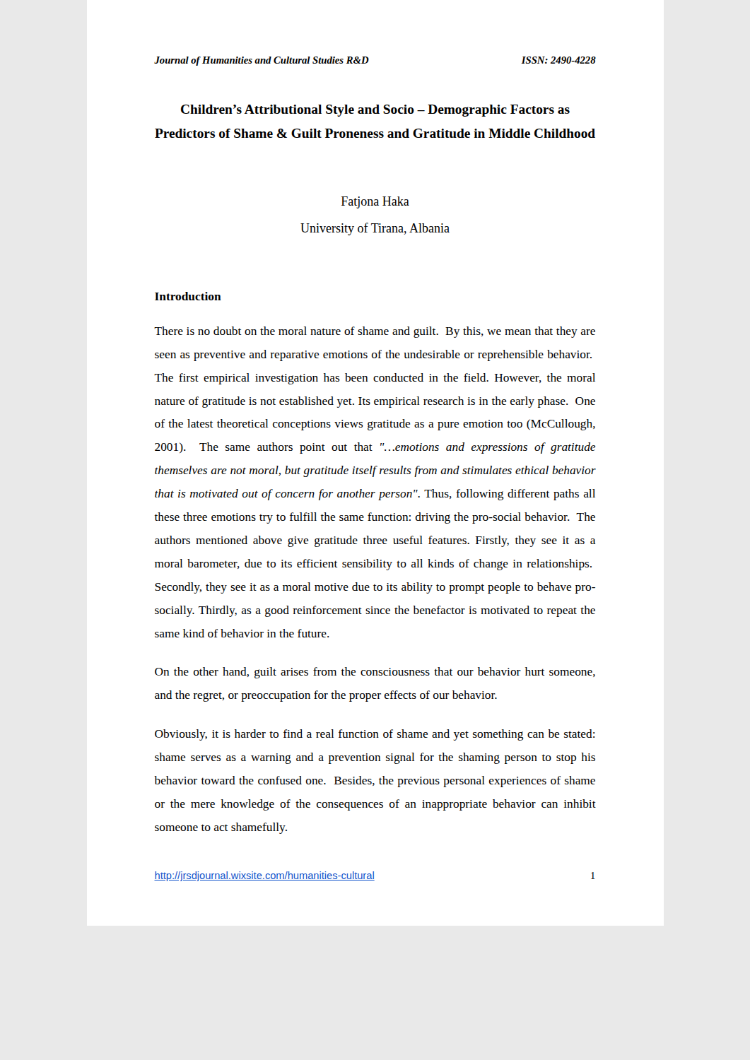Journal of Humanities and Cultural Studies R&D ISSN: 2490-4228
Children’s Attributional Style and Socio – Demographic Factors as Predictors of Shame & Guilt Proneness and Gratitude in Middle Childhood
Fatjona Haka
University of Tirana, Albania
Introduction
There is no doubt on the moral nature of shame and guilt. By this, we mean that they are seen as preventive and reparative emotions of the undesirable or reprehensible behavior. The first empirical investigation has been conducted in the field. However, the moral nature of gratitude is not established yet. Its empirical research is in the early phase. One of the latest theoretical conceptions views gratitude as a pure emotion too (McCullough, 2001). The same authors point out that "…emotions and expressions of gratitude themselves are not moral, but gratitude itself results from and stimulates ethical behavior that is motivated out of concern for another person". Thus, following different paths all these three emotions try to fulfill the same function: driving the pro-social behavior. The authors mentioned above give gratitude three useful features. Firstly, they see it as a moral barometer, due to its efficient sensibility to all kinds of change in relationships. Secondly, they see it as a moral motive due to its ability to prompt people to behave pro-socially. Thirdly, as a good reinforcement since the benefactor is motivated to repeat the same kind of behavior in the future.
On the other hand, guilt arises from the consciousness that our behavior hurt someone, and the regret, or preoccupation for the proper effects of our behavior.
Obviously, it is harder to find a real function of shame and yet something can be stated: shame serves as a warning and a prevention signal for the shaming person to stop his behavior toward the confused one. Besides, the previous personal experiences of shame or the mere knowledge of the consequences of an inappropriate behavior can inhibit someone to act shamefully.
http://jrsdjournal.wixsite.com/humanities-cultural 1